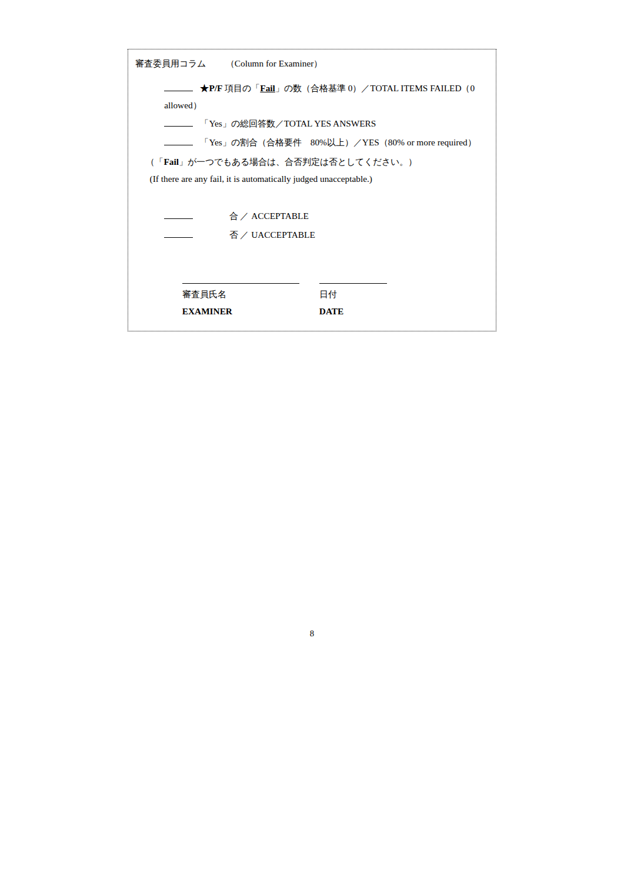審査委員用コラム（Column for Examiner）
★P/F 項目の「Fail」の数（合格基準 0）／TOTAL ITEMS FAILED（0 allowed）
「Yes」の総回答数／TOTAL YES ANSWERS
「Yes」の割合（合格要件　80%以上）／YES（80% or more required）
（「Fail」が一つでもある場合は、合否判定は否としてください。）
(If there are any fail, it is automatically judged unacceptable.)
合 ／ ACCEPTABLE
否 ／ UACCEPTABLE
審査員氏名
日付
EXAMINER
DATE
8